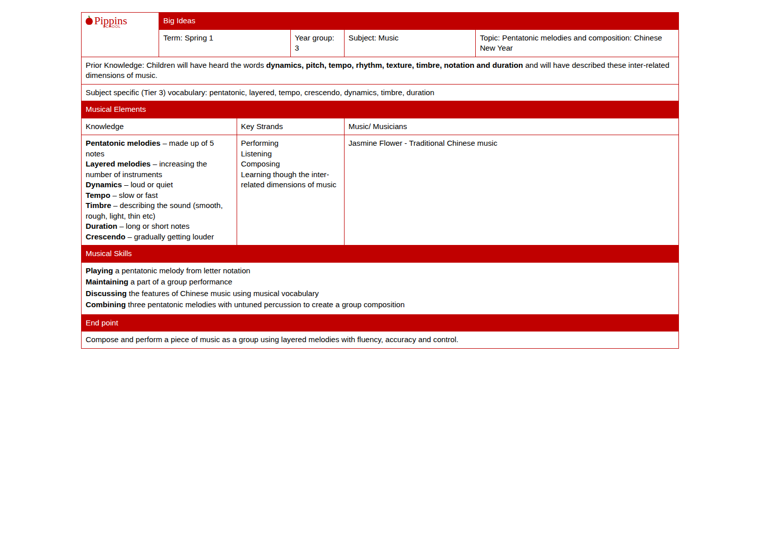| Pippins SCHOOL | Big Ideas |
| Term: Spring 1 | Year group: 3 | Subject: Music | Topic: Pentatonic melodies and composition: Chinese New Year |
| Prior Knowledge: Children will have heard the words dynamics, pitch, tempo, rhythm, texture, timbre, notation and duration and will have described these inter-related dimensions of music. |
| Subject specific (Tier 3) vocabulary: pentatonic, layered, tempo, crescendo, dynamics, timbre, duration |
| Musical Elements |
| Knowledge | Key Strands | Music/ Musicians |
| Pentatonic melodies – made up of 5 notes Layered melodies – increasing the number of instruments Dynamics – loud or quiet Tempo – slow or fast Timbre – describing the sound (smooth, rough, light, thin etc) Duration – long or short notes Crescendo – gradually getting louder | Performing Listening Composing Learning though the inter-related dimensions of music | Jasmine Flower - Traditional Chinese music |
| Musical Skills |
| Playing a pentatonic melody from letter notation Maintaining a part of a group performance Discussing the features of Chinese music using musical vocabulary Combining three pentatonic melodies with untuned percussion to create a group composition |
| End point |
| Compose and perform a piece of music as a group using layered melodies with fluency, accuracy and control. |